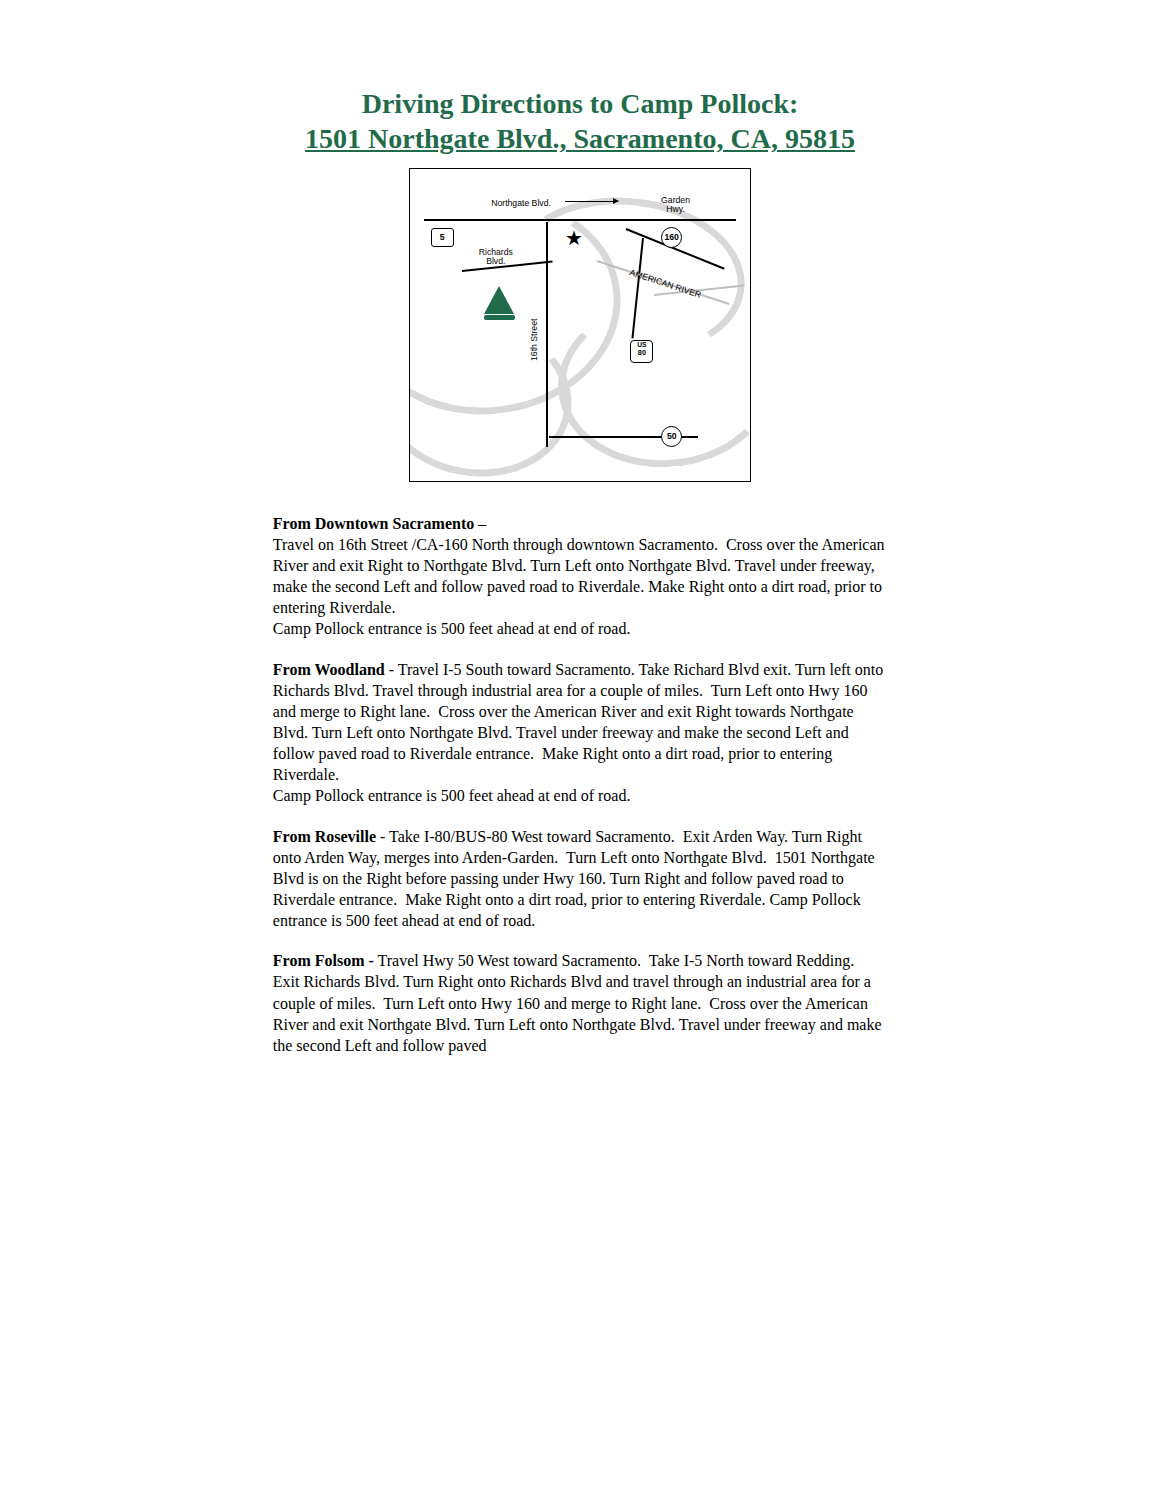Driving Directions to Camp Pollock: 1501 Northgate Blvd., Sacramento, CA, 95815
Northgate Blvd.
Garden
Hwy.
Richards
Blvd.
AMERICAN RIVER
16th Street
5
160
US80
50
★
From Downtown Sacramento –
Travel on 16th Street /CA-160 North through downtown Sacramento. Cross over the American River and exit Right to Northgate Blvd. Turn Left onto Northgate Blvd. Travel under freeway, make the second Left and follow paved road to Riverdale. Make Right onto a dirt road, prior to entering Riverdale.
Camp Pollock entrance is 500 feet ahead at end of road.
From Woodland - Travel I-5 South toward Sacramento. Take Richard Blvd exit. Turn left onto Richards Blvd. Travel through industrial area for a couple of miles. Turn Left onto Hwy 160 and merge to Right lane. Cross over the American River and exit Right towards Northgate Blvd. Turn Left onto Northgate Blvd. Travel under freeway and make the second Left and follow paved road to Riverdale entrance. Make Right onto a dirt road, prior to entering Riverdale.
Camp Pollock entrance is 500 feet ahead at end of road.
From Roseville - Take I-80/BUS-80 West toward Sacramento. Exit Arden Way. Turn Right onto Arden Way, merges into Arden-Garden. Turn Left onto Northgate Blvd. 1501 Northgate Blvd is on the Right before passing under Hwy 160. Turn Right and follow paved road to Riverdale entrance. Make Right onto a dirt road, prior to entering Riverdale. Camp Pollock entrance is 500 feet ahead at end of road.
From Folsom - Travel Hwy 50 West toward Sacramento. Take I-5 North toward Redding. Exit Richards Blvd. Turn Right onto Richards Blvd and travel through an industrial area for a couple of miles. Turn Left onto Hwy 160 and merge to Right lane. Cross over the American River and exit Northgate Blvd. Turn Left onto Northgate Blvd. Travel under freeway and make the second Left and follow paved